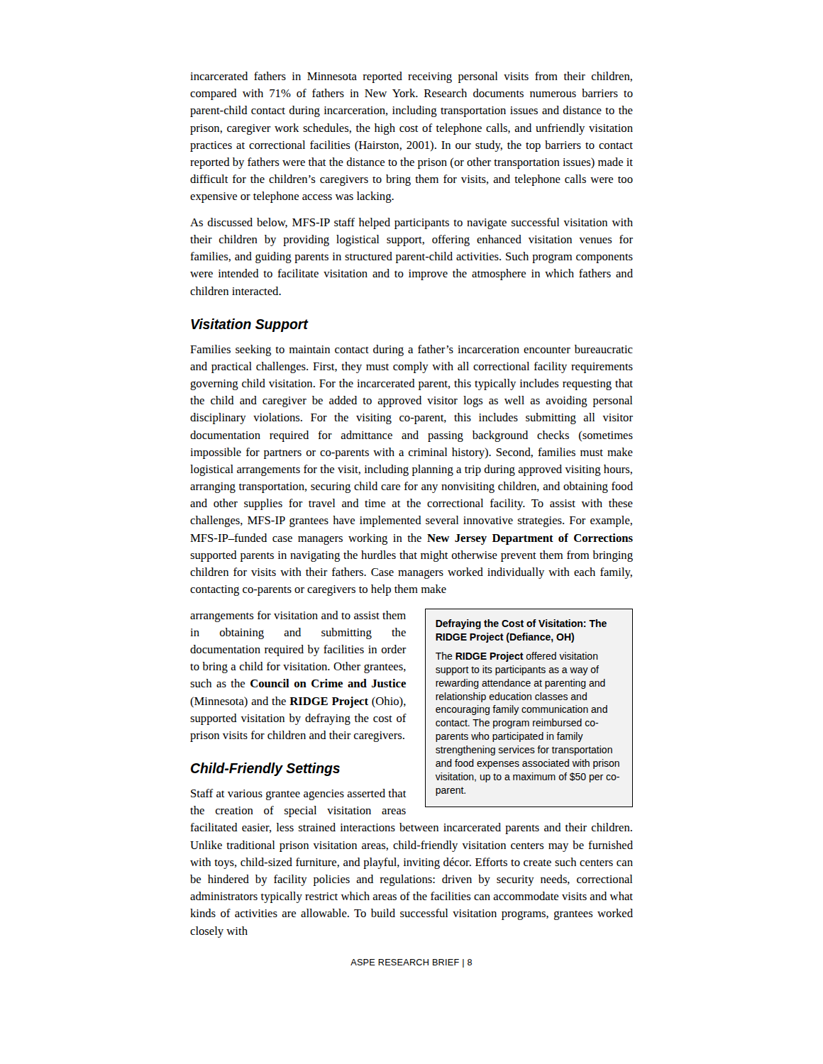incarcerated fathers in Minnesota reported receiving personal visits from their children, compared with 71% of fathers in New York. Research documents numerous barriers to parent-child contact during incarceration, including transportation issues and distance to the prison, caregiver work schedules, the high cost of telephone calls, and unfriendly visitation practices at correctional facilities (Hairston, 2001). In our study, the top barriers to contact reported by fathers were that the distance to the prison (or other transportation issues) made it difficult for the children’s caregivers to bring them for visits, and telephone calls were too expensive or telephone access was lacking.
As discussed below, MFS-IP staff helped participants to navigate successful visitation with their children by providing logistical support, offering enhanced visitation venues for families, and guiding parents in structured parent-child activities. Such program components were intended to facilitate visitation and to improve the atmosphere in which fathers and children interacted.
Visitation Support
Families seeking to maintain contact during a father’s incarceration encounter bureaucratic and practical challenges. First, they must comply with all correctional facility requirements governing child visitation. For the incarcerated parent, this typically includes requesting that the child and caregiver be added to approved visitor logs as well as avoiding personal disciplinary violations. For the visiting co-parent, this includes submitting all visitor documentation required for admittance and passing background checks (sometimes impossible for partners or co-parents with a criminal history). Second, families must make logistical arrangements for the visit, including planning a trip during approved visiting hours, arranging transportation, securing child care for any nonvisiting children, and obtaining food and other supplies for travel and time at the correctional facility. To assist with these challenges, MFS-IP grantees have implemented several innovative strategies. For example, MFS-IP–funded case managers working in the New Jersey Department of Corrections supported parents in navigating the hurdles that might otherwise prevent them from bringing children for visits with their fathers. Case managers worked individually with each family, contacting co-parents or caregivers to help them make
Defraying the Cost of Visitation: The RIDGE Project (Defiance, OH)
The RIDGE Project offered visitation support to its participants as a way of rewarding attendance at parenting and relationship education classes and encouraging family communication and contact. The program reimbursed co-parents who participated in family strengthening services for transportation and food expenses associated with prison visitation, up to a maximum of $50 per co-parent.
arrangements for visitation and to assist them in obtaining and submitting the documentation required by facilities in order to bring a child for visitation. Other grantees, such as the Council on Crime and Justice (Minnesota) and the RIDGE Project (Ohio), supported visitation by defraying the cost of prison visits for children and their caregivers.
Child-Friendly Settings
Staff at various grantee agencies asserted that the creation of special visitation areas facilitated easier, less strained interactions between incarcerated parents and their children. Unlike traditional prison visitation areas, child-friendly visitation centers may be furnished with toys, child-sized furniture, and playful, inviting décor. Efforts to create such centers can be hindered by facility policies and regulations: driven by security needs, correctional administrators typically restrict which areas of the facilities can accommodate visits and what kinds of activities are allowable. To build successful visitation programs, grantees worked closely with
ASPE RESEARCH BRIEF | 8